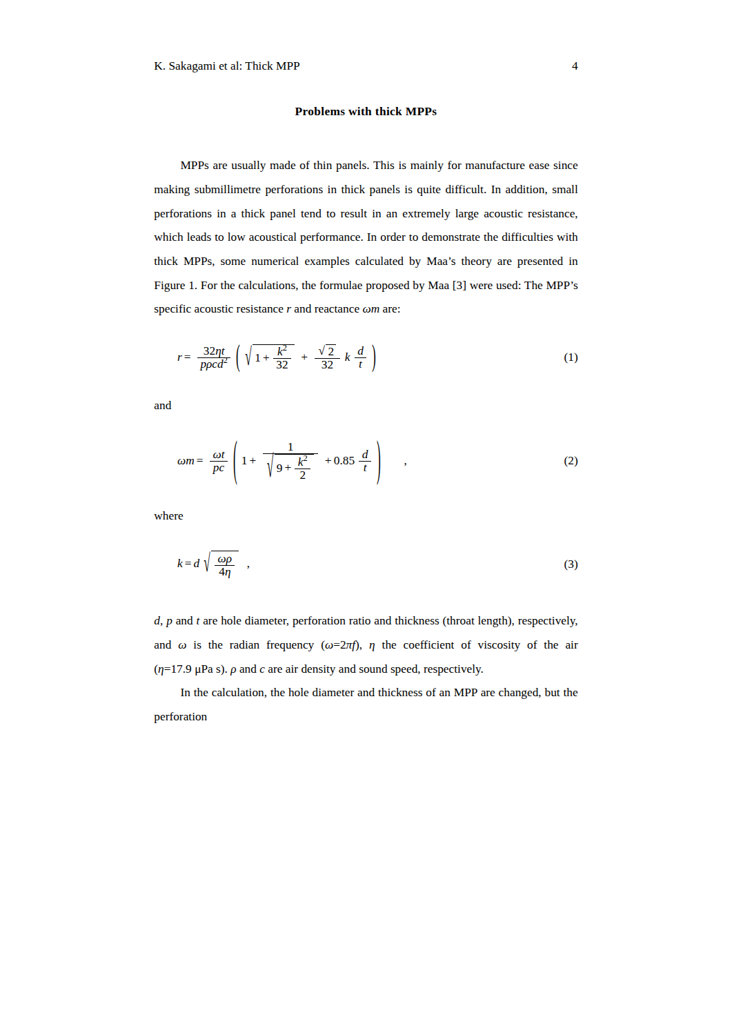K. Sakagami et al: Thick MPP 4
Problems with thick MPPs
MPPs are usually made of thin panels. This is mainly for manufacture ease since making submillimetre perforations in thick panels is quite difficult. In addition, small perforations in a thick panel tend to result in an extremely large acoustic resistance, which leads to low acoustical performance. In order to demonstrate the difficulties with thick MPPs, some numerical examples calculated by Maa’s theory are presented in Figure 1. For the calculations, the formulae proposed by Maa [3] were used: The MPP’s specific acoustic resistance r and reactance ωm are:
r= 32ηt pρcd2 ( 1+k232 + 2 32 k d t )
(1)
and
ωm= ωt pc ( 1+ 1 9+k22 +0.85 d t ) ,
(2)
where
k=d ωρ 4η ,
(3)
d, p and t are hole diameter, perforation ratio and thickness (throat length), respectively, and ω is the radian frequency (ω=2πf), η the coefficient of viscosity of the air (η=17.9 μ Pa s). ρ and c are air density and sound speed, respectively.
In the calculation, the hole diameter and thickness of an MPP are changed, but the perforation